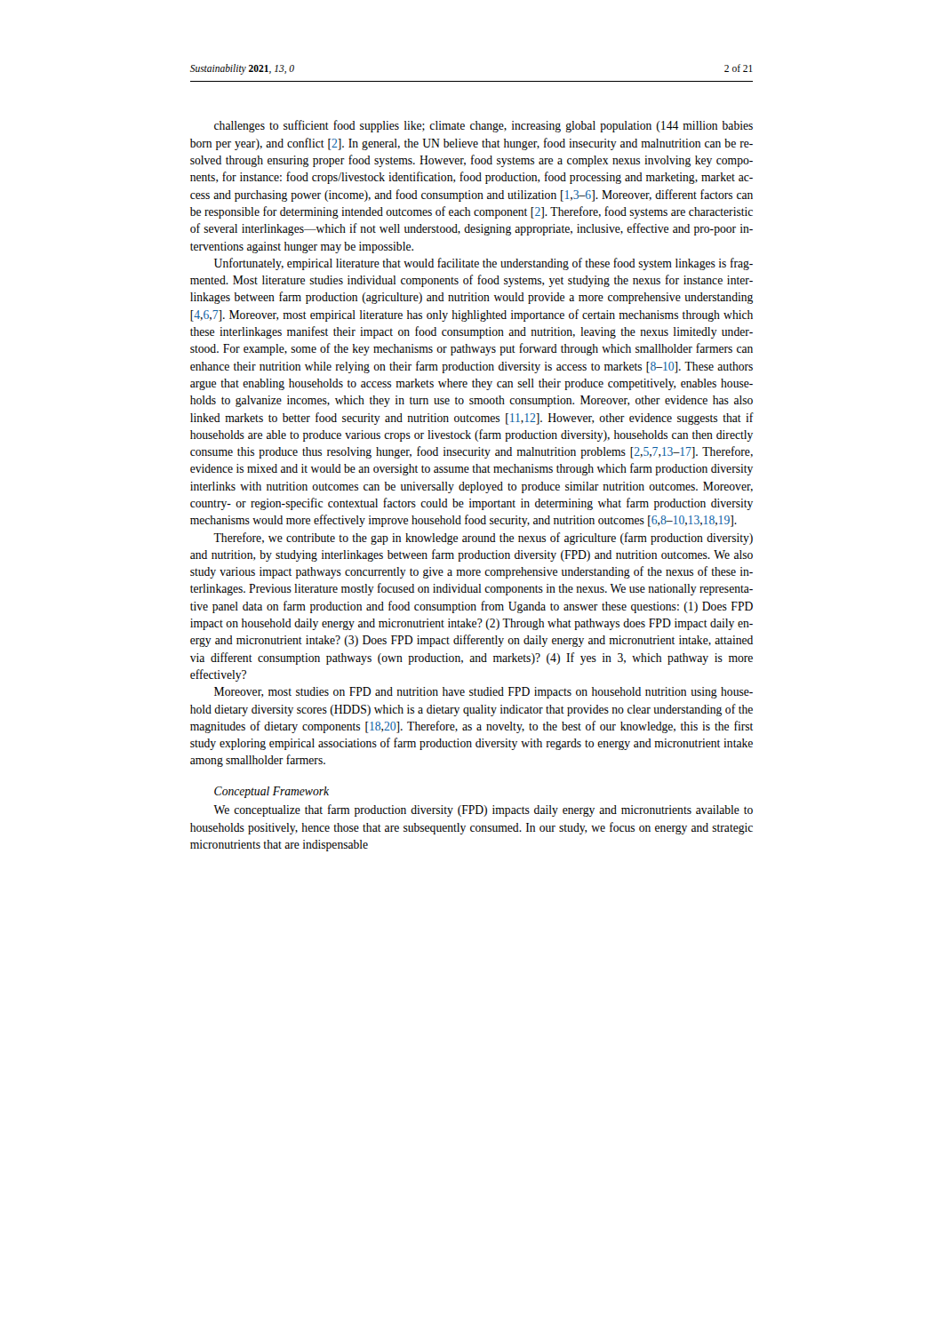Sustainability 2021, 13, 0 2 of 21
challenges to sufficient food supplies like; climate change, increasing global population (144 million babies born per year), and conflict [2]. In general, the UN believe that hunger, food insecurity and malnutrition can be resolved through ensuring proper food systems. However, food systems are a complex nexus involving key components, for instance: food crops/livestock identification, food production, food processing and marketing, market access and purchasing power (income), and food consumption and utilization [1,3–6]. Moreover, different factors can be responsible for determining intended outcomes of each component [2]. Therefore, food systems are characteristic of several interlinkages—which if not well understood, designing appropriate, inclusive, effective and pro-poor interventions against hunger may be impossible.
Unfortunately, empirical literature that would facilitate the understanding of these food system linkages is fragmented. Most literature studies individual components of food systems, yet studying the nexus for instance interlinkages between farm production (agriculture) and nutrition would provide a more comprehensive understanding [4,6,7]. Moreover, most empirical literature has only highlighted importance of certain mechanisms through which these interlinkages manifest their impact on food consumption and nutrition, leaving the nexus limitedly understood. For example, some of the key mechanisms or pathways put forward through which smallholder farmers can enhance their nutrition while relying on their farm production diversity is access to markets [8–10]. These authors argue that enabling households to access markets where they can sell their produce competitively, enables households to galvanize incomes, which they in turn use to smooth consumption. Moreover, other evidence has also linked markets to better food security and nutrition outcomes [11,12]. However, other evidence suggests that if households are able to produce various crops or livestock (farm production diversity), households can then directly consume this produce thus resolving hunger, food insecurity and malnutrition problems [2,5,7,13–17]. Therefore, evidence is mixed and it would be an oversight to assume that mechanisms through which farm production diversity interlinks with nutrition outcomes can be universally deployed to produce similar nutrition outcomes. Moreover, country- or region-specific contextual factors could be important in determining what farm production diversity mechanisms would more effectively improve household food security, and nutrition outcomes [6,8–10,13,18,19].
Therefore, we contribute to the gap in knowledge around the nexus of agriculture (farm production diversity) and nutrition, by studying interlinkages between farm production diversity (FPD) and nutrition outcomes. We also study various impact pathways concurrently to give a more comprehensive understanding of the nexus of these interlinkages. Previous literature mostly focused on individual components in the nexus. We use nationally representative panel data on farm production and food consumption from Uganda to answer these questions: (1) Does FPD impact on household daily energy and micronutrient intake? (2) Through what pathways does FPD impact daily energy and micronutrient intake? (3) Does FPD impact differently on daily energy and micronutrient intake, attained via different consumption pathways (own production, and markets)? (4) If yes in 3, which pathway is more effectively?
Moreover, most studies on FPD and nutrition have studied FPD impacts on household nutrition using household dietary diversity scores (HDDS) which is a dietary quality indicator that provides no clear understanding of the magnitudes of dietary components [18,20]. Therefore, as a novelty, to the best of our knowledge, this is the first study exploring empirical associations of farm production diversity with regards to energy and micronutrient intake among smallholder farmers.
Conceptual Framework
We conceptualize that farm production diversity (FPD) impacts daily energy and micronutrients available to households positively, hence those that are subsequently consumed. In our study, we focus on energy and strategic micronutrients that are indispensable